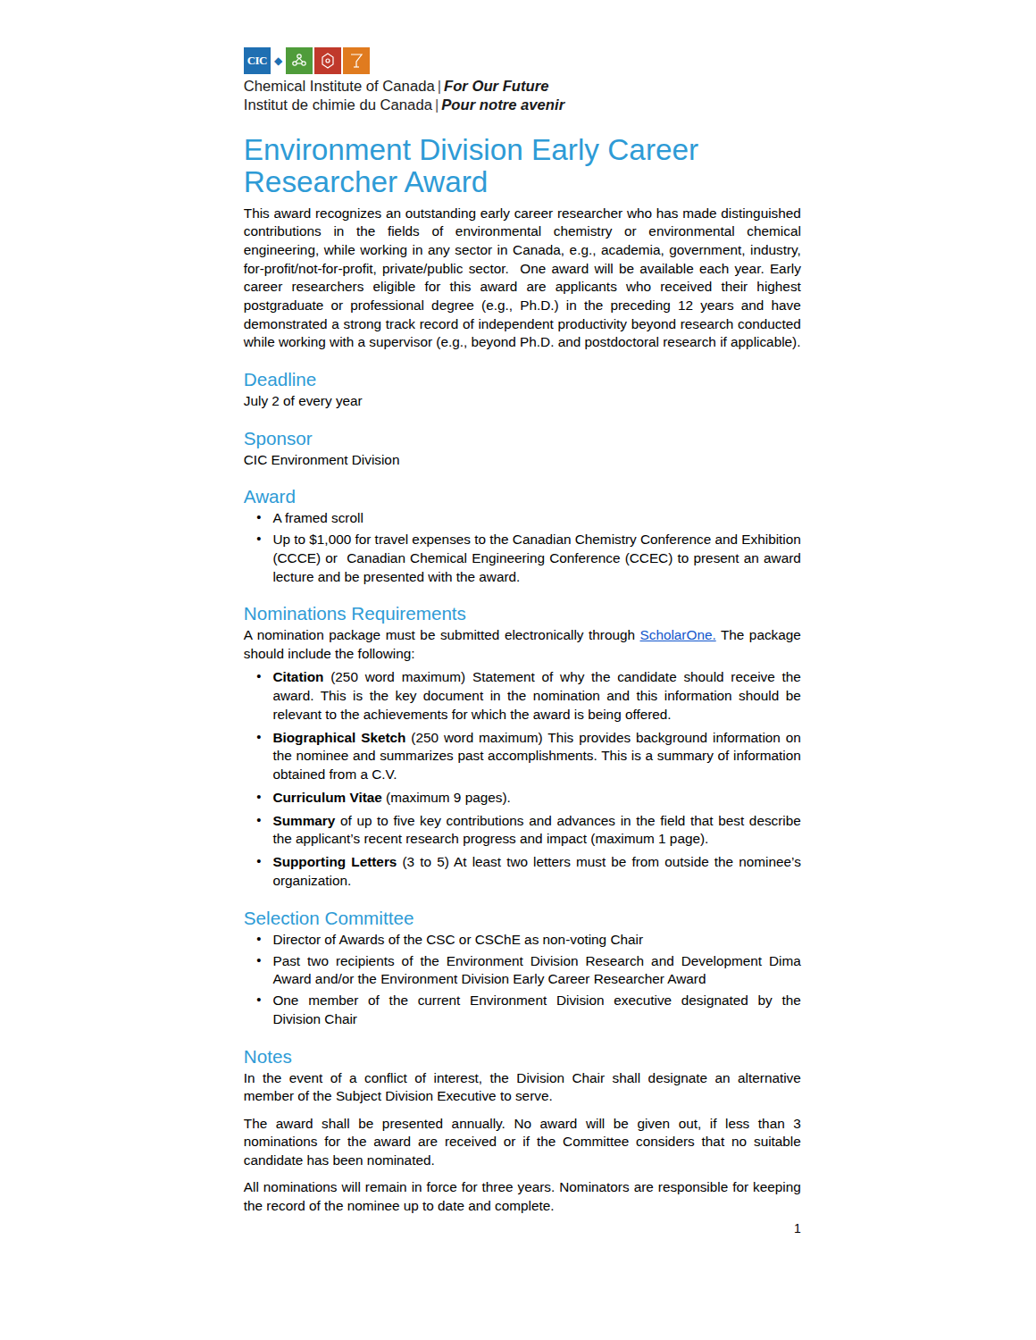CIC ◆
Chemical Institute of Canada|For Our Future
Institut de chimie du Canada|Pour notre avenir
Environment Division Early Career Researcher Award
This award recognizes an outstanding early career researcher who has made distinguished contributions in the fields of environmental chemistry or environmental chemical engineering, while working in any sector in Canada, e.g., academia, government, industry, for-profit/not-for-profit, private/public sector. One award will be available each year. Early career researchers eligible for this award are applicants who received their highest postgraduate or professional degree (e.g., Ph.D.) in the preceding 12 years and have demonstrated a strong track record of independent productivity beyond research conducted while working with a supervisor (e.g., beyond Ph.D. and postdoctoral research if applicable).
Deadline
July 2 of every year
Sponsor
CIC Environment Division
Award
A framed scroll
Up to $1,000 for travel expenses to the Canadian Chemistry Conference and Exhibition (CCCE) or Canadian Chemical Engineering Conference (CCEC) to present an award lecture and be presented with the award.
Nominations Requirements
A nomination package must be submitted electronically through ScholarOne. The package should include the following:
Citation (250 word maximum) Statement of why the candidate should receive the award. This is the key document in the nomination and this information should be relevant to the achievements for which the award is being offered.
Biographical Sketch (250 word maximum) This provides background information on the nominee and summarizes past accomplishments. This is a summary of information obtained from a C.V.
Curriculum Vitae (maximum 9 pages).
Summary of up to five key contributions and advances in the field that best describe the applicant’s recent research progress and impact (maximum 1 page).
Supporting Letters (3 to 5) At least two letters must be from outside the nominee’s organization.
Selection Committee
Director of Awards of the CSC or CSChE as non-voting Chair
Past two recipients of the Environment Division Research and Development Dima Award and/or the Environment Division Early Career Researcher Award
One member of the current Environment Division executive designated by the Division Chair
Notes
In the event of a conflict of interest, the Division Chair shall designate an alternative member of the Subject Division Executive to serve.
The award shall be presented annually. No award will be given out, if less than 3 nominations for the award are received or if the Committee considers that no suitable candidate has been nominated.
All nominations will remain in force for three years. Nominators are responsible for keeping the record of the nominee up to date and complete.
1